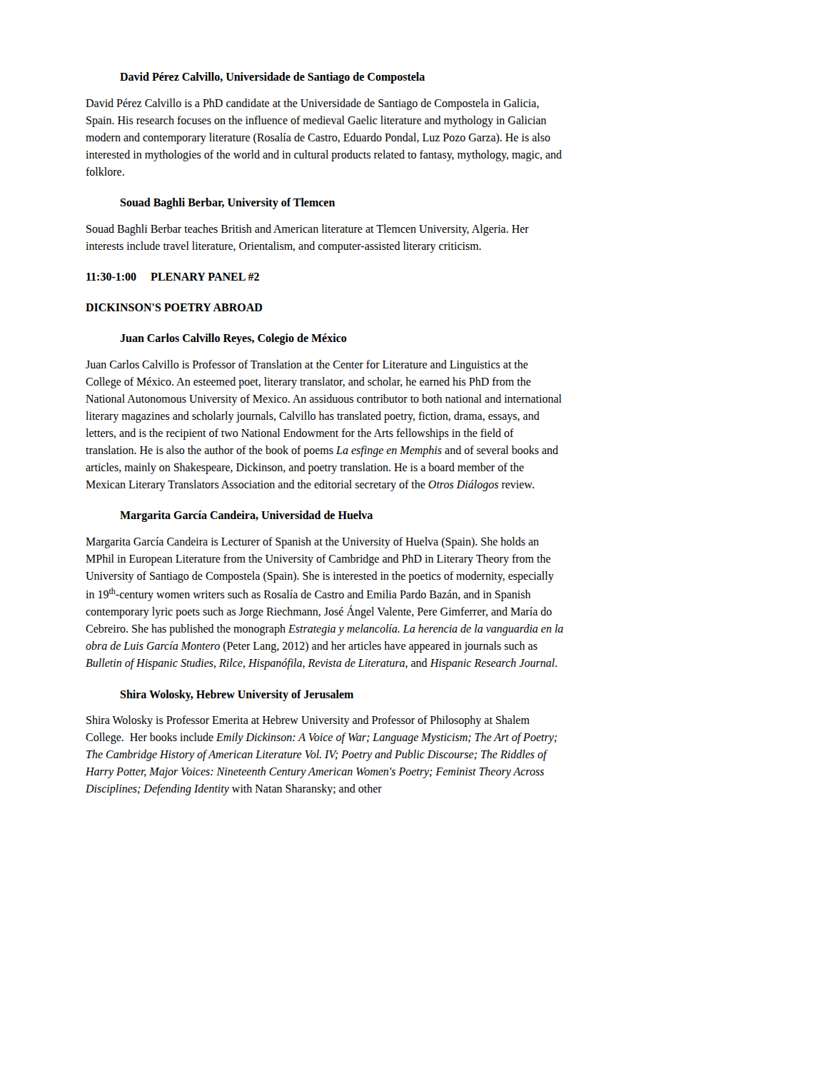David Pérez Calvillo, Universidade de Santiago de Compostela
David Pérez Calvillo is a PhD candidate at the Universidade de Santiago de Compostela in Galicia, Spain. His research focuses on the influence of medieval Gaelic literature and mythology in Galician modern and contemporary literature (Rosalía de Castro, Eduardo Pondal, Luz Pozo Garza). He is also interested in mythologies of the world and in cultural products related to fantasy, mythology, magic, and folklore.
Souad Baghli Berbar, University of Tlemcen
Souad Baghli Berbar teaches British and American literature at Tlemcen University, Algeria. Her interests include travel literature, Orientalism, and computer-assisted literary criticism.
11:30-1:00 PLENARY PANEL #2
DICKINSON'S POETRY ABROAD
Juan Carlos Calvillo Reyes, Colegio de México
Juan Carlos Calvillo is Professor of Translation at the Center for Literature and Linguistics at the College of México. An esteemed poet, literary translator, and scholar, he earned his PhD from the National Autonomous University of Mexico. An assiduous contributor to both national and international literary magazines and scholarly journals, Calvillo has translated poetry, fiction, drama, essays, and letters, and is the recipient of two National Endowment for the Arts fellowships in the field of translation. He is also the author of the book of poems La esfinge en Memphis and of several books and articles, mainly on Shakespeare, Dickinson, and poetry translation. He is a board member of the Mexican Literary Translators Association and the editorial secretary of the Otros Diálogos review.
Margarita García Candeira, Universidad de Huelva
Margarita García Candeira is Lecturer of Spanish at the University of Huelva (Spain). She holds an MPhil in European Literature from the University of Cambridge and PhD in Literary Theory from the University of Santiago de Compostela (Spain). She is interested in the poetics of modernity, especially in 19th-century women writers such as Rosalía de Castro and Emilia Pardo Bazán, and in Spanish contemporary lyric poets such as Jorge Riechmann, José Ángel Valente, Pere Gimferrer, and María do Cebreiro. She has published the monograph Estrategia y melancolía. La herencia de la vanguardia en la obra de Luis García Montero (Peter Lang, 2012) and her articles have appeared in journals such as Bulletin of Hispanic Studies, Rilce, Hispanófila, Revista de Literatura, and Hispanic Research Journal.
Shira Wolosky, Hebrew University of Jerusalem
Shira Wolosky is Professor Emerita at Hebrew University and Professor of Philosophy at Shalem College. Her books include Emily Dickinson: A Voice of War; Language Mysticism; The Art of Poetry; The Cambridge History of American Literature Vol. IV; Poetry and Public Discourse; The Riddles of Harry Potter, Major Voices: Nineteenth Century American Women's Poetry; Feminist Theory Across Disciplines; Defending Identity with Natan Sharansky; and other